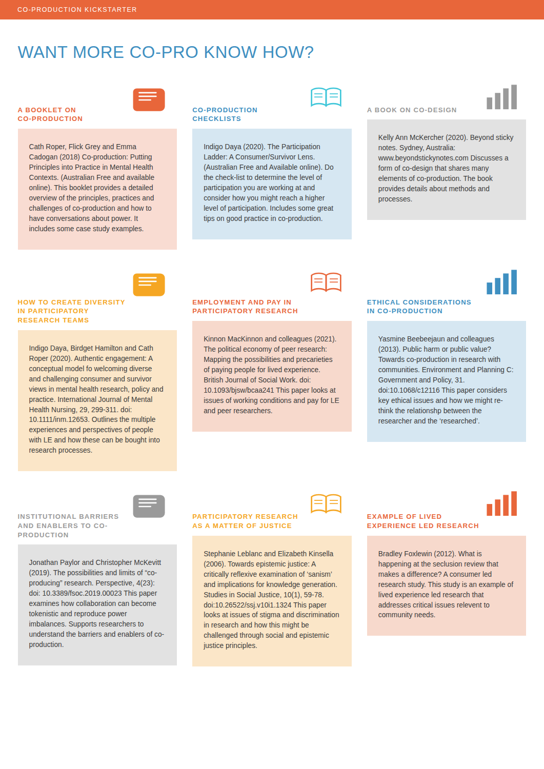Co-Production Kickstarter
Want more co-pro know how?
A booklet on
co-production
Cath Roper, Flick Grey and Emma Cadogan (2018) Co-production: Putting Principles into Practice in Mental Health Contexts. (Australian Free and available online). This booklet provides a detailed overview of the principles, practices and challenges of co-production and how to have conversations about power. It includes some case study examples.
Co-production
checklists
Indigo Daya (2020). The Participation Ladder: A Consumer/Survivor Lens. (Australian Free and Available online). Do the check-list to determine the level of participation you are working at and consider how you might reach a higher level of participation. Includes some great tips on good practice in co-production.
A book on co-design
Kelly Ann McKercher (2020). Beyond sticky notes. Sydney, Australia: www.beyondstickynotes.com Discusses a form of co-design that shares many elements of co-production. The book provides details about methods and processes.
How to create diversity in participatory research teams
Indigo Daya, Birdget Hamilton and Cath Roper (2020). Authentic engagement: A conceptual model fo welcoming diverse and challenging consumer and survivor views in mental health research, policy and practice. International Journal of Mental Health Nursing, 29, 299-311. doi: 10.1111/inm.12653. Outlines the multiple experiences and perspectives of people with LE and how these can be bought into research processes.
Employment and pay in participatory research
Kinnon MacKinnon and colleagues (2021). The political economy of peer research: Mapping the possibilities and precarieties of paying people for lived experience. British Journal of Social Work. doi: 10.1093/bjsw/bcaa241 This paper looks at issues of working conditions and pay for LE and peer researchers.
Ethical considerations in co-production
Yasmine Beebeejaun and colleagues (2013). Public harm or public value? Towards co-production in research with communities. Environment and Planning C: Government and Policy, 31. doi:10.1068/c12116 This paper considers key ethical issues and how we might re-think the relationshp between the researcher and the ‘researched’.
Institutional barriers and enablers to co-production
Jonathan Paylor and Christopher McKevitt (2019). The possibilities and limits of “co-producing” research. Perspective, 4(23): doi: 10.3389/fsoc.2019.00023 This paper examines how collaboration can become tokenistic and reproduce power imbalances. Supports researchers to understand the barriers and enablers of co-production.
Participatory research as a matter of justice
Stephanie Leblanc and Elizabeth Kinsella (2006). Towards epistemic justice: A critically reflexive examination of ‘sanism’ and implications for knowledge generation. Studies in Social Justice, 10(1), 59-78. doi:10.26522/ssj.v10i1.1324 This paper looks at issues of stigma and discrimination in research and how this might be challenged through social and epistemic justice principles.
Example of lived experience led research
Bradley Foxlewin (2012). What is happening at the seclusion review that makes a difference? A consumer led research study. This study is an example of lived experience led research that addresses critical issues relevent to community needs.